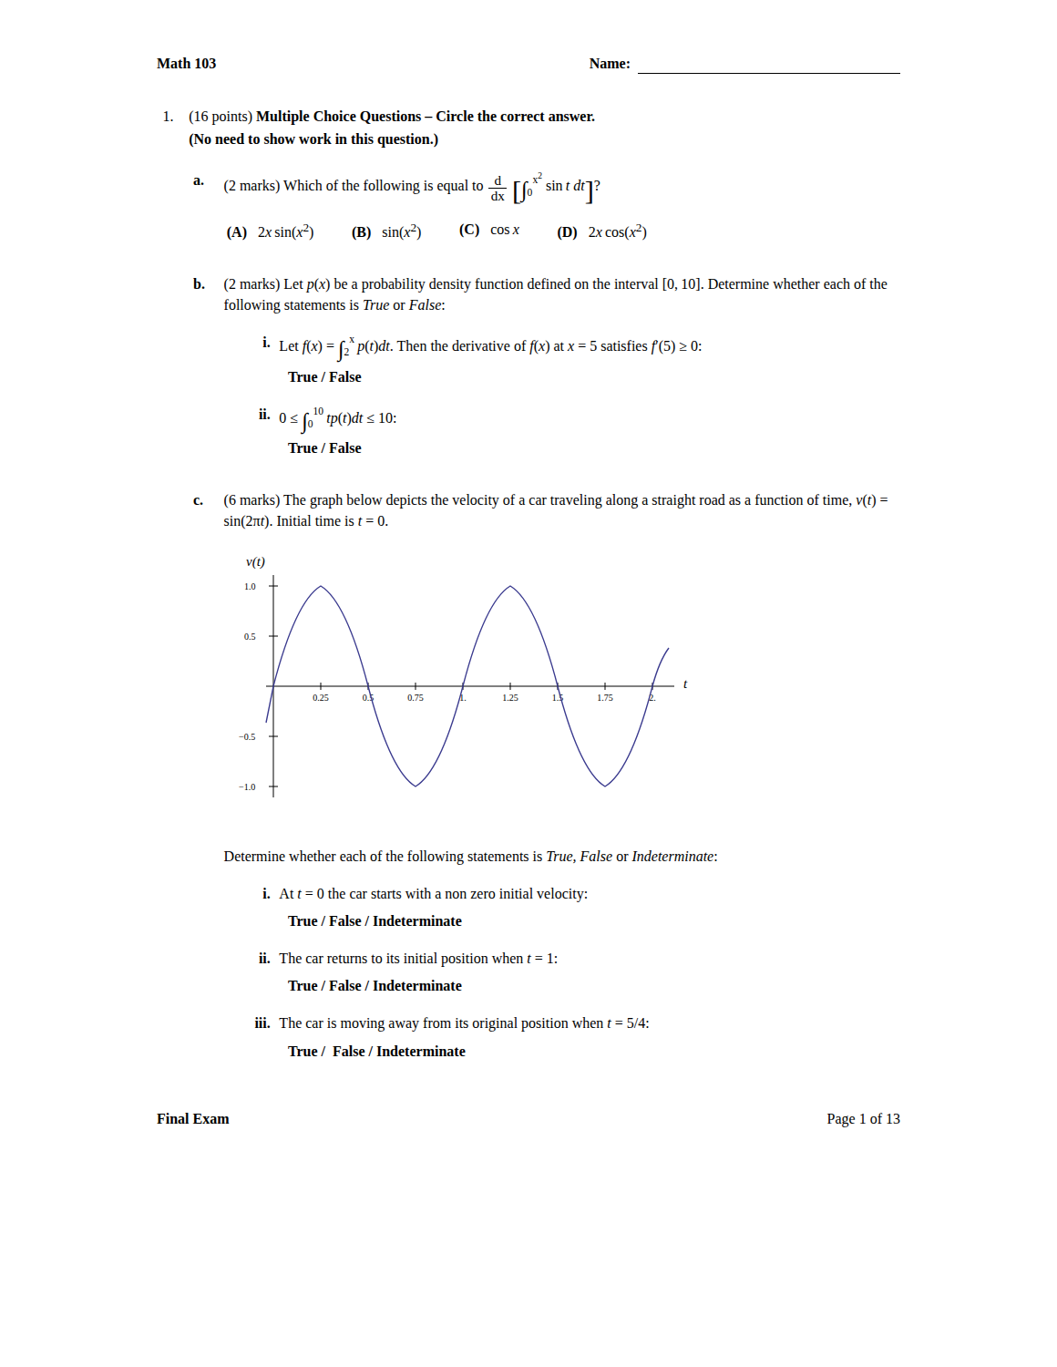Math 103
Name:
(16 points) Multiple Choice Questions – Circle the correct answer. (No need to show work in this question.)
(2 marks) Which of the following is equal to ddx [∫0 x2 sin t dt]?
(A) 2x sin(x2) (B) sin(x2) (C) cos x (D) 2x cos(x2)
(2 marks) Let p(x) be a probability density function defined on the interval [0, 10]. Determine whether each of the following statements is True or False:
Let f(x) = ∫2 x p(t)dt. Then the derivative of f(x) at x = 5 satisfies f′(5) ≥ 0: True / False
0 ≤ ∫010 tp(t)dt ≤ 10: True / False
(6 marks) The graph below depicts the velocity of a car traveling along a straight road as a function of time, v(t) = sin(2πt). Initial time is t = 0.
v(t) t 1.0 0.5 −0.5 −1.0 0.25 0.5 0.75 1. 1.25 1.5 1.75 2.
Determine whether each of the following statements is True, False or Indeterminate:
At t = 0 the car starts with a non zero initial velocity: True / False / Indeterminate
The car returns to its initial position when t = 1: True / False / Indeterminate
The car is moving away from its original position when t = 5/4: True / False / Indeterminate
Final Exam
Page 1 of 13